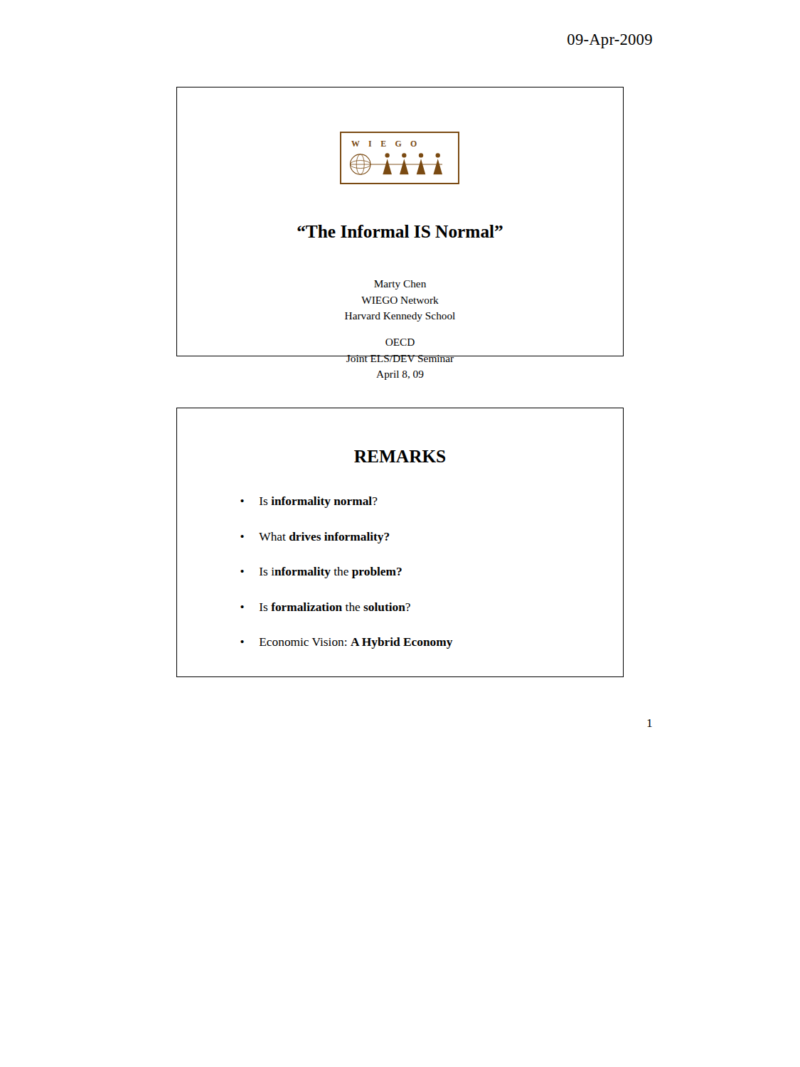09-Apr-2009
W I E G O
“The Informal IS Normal”
Marty Chen
WIEGO Network
Harvard Kennedy School OECD
Joint ELS/DEV Seminar
April 8, 09
REMARKS
Is informality normal?
What drives informality?
Is informality the problem?
Is formalization the solution?
Economic Vision: A Hybrid Economy
1